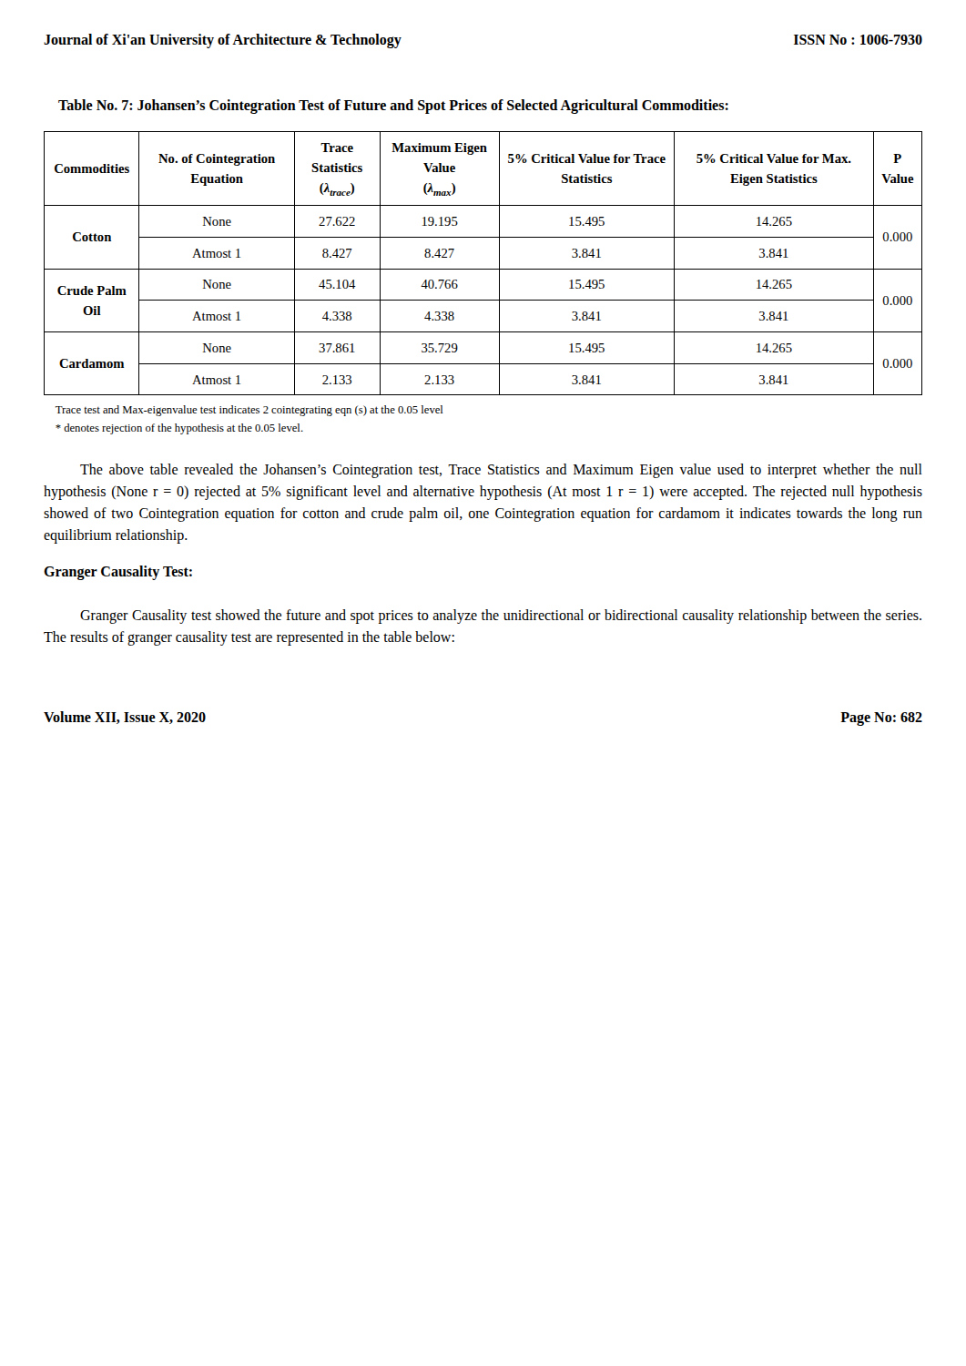Journal of Xi'an University of Architecture & Technology
ISSN No : 1006-7930
Table No. 7: Johansen’s Cointegration Test of Future and Spot Prices of Selected Agricultural Commodities:
| Commodities | No. of Cointegration Equation | Trace Statistics ( λ trace ) | Maximum Eigen Value ( λ max ) | 5% Critical Value for Trace Statistics | 5% Critical Value for Max. Eigen Statistics | P Value |
| --- | --- | --- | --- | --- | --- | --- |
| Cotton | None | 27.622 | 19.195 | 15.495 | 14.265 | 0.000 |
| Atmost 1 | 8.427 | 8.427 | 3.841 | 3.841 |
| Crude Palm Oil | None | 45.104 | 40.766 | 15.495 | 14.265 | 0.000 |
| Atmost 1 | 4.338 | 4.338 | 3.841 | 3.841 |
| Cardamom | None | 37.861 | 35.729 | 15.495 | 14.265 | 0.000 |
| Atmost 1 | 2.133 | 2.133 | 3.841 | 3.841 |
Trace test and Max-eigenvalue test indicates 2 cointegrating eqn (s) at the 0.05 level
* denotes rejection of the hypothesis at the 0.05 level.
The above table revealed the Johansen’s Cointegration test, Trace Statistics and Maximum Eigen value used to interpret whether the null hypothesis (None r = 0) rejected at 5% significant level and alternative hypothesis (At most 1 r = 1) were accepted. The rejected null hypothesis showed of two Cointegration equation for cotton and crude palm oil, one Cointegration equation for cardamom it indicates towards the long run equilibrium relationship.
Granger Causality Test:
Granger Causality test showed the future and spot prices to analyze the unidirectional or bidirectional causality relationship between the series. The results of granger causality test are represented in the table below:
Volume XII, Issue X, 2020
Page No: 682